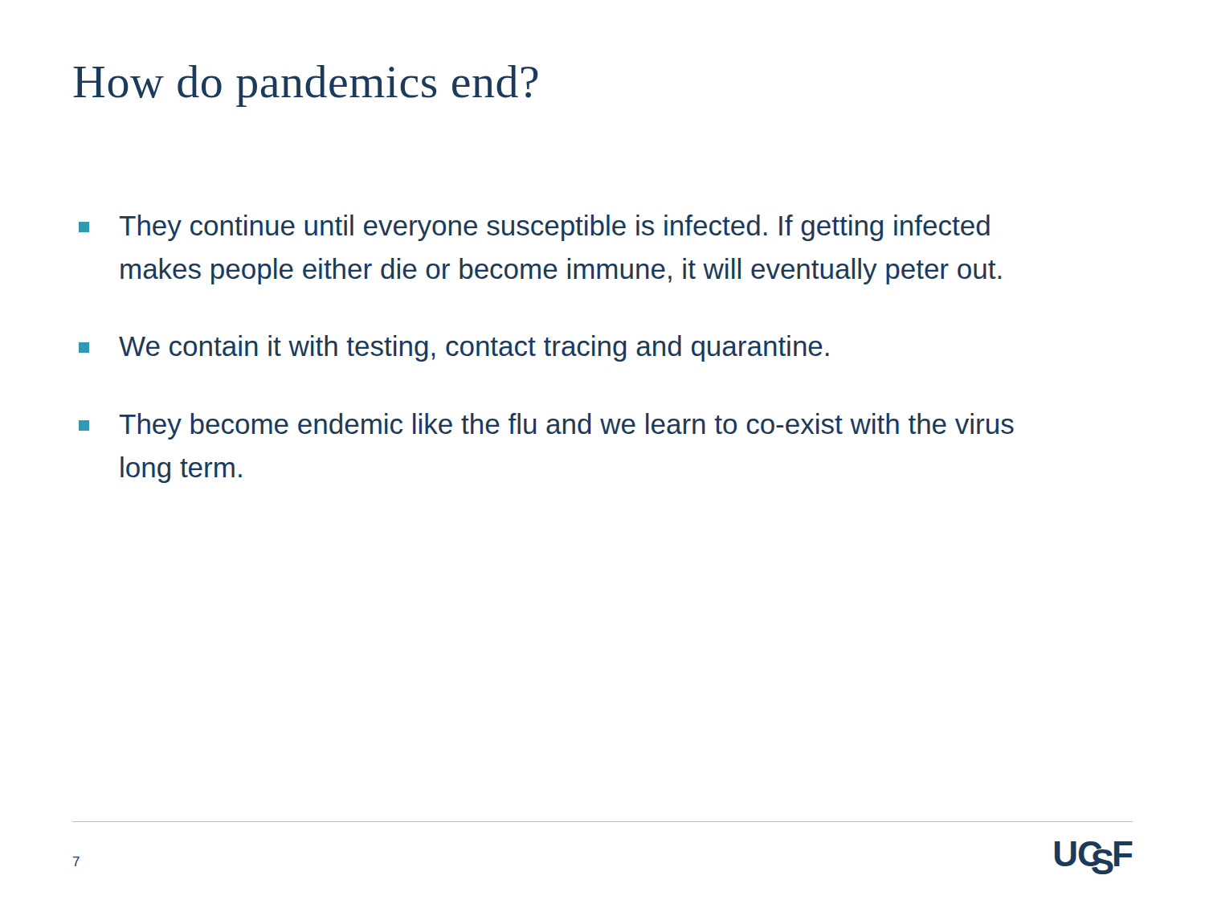How do pandemics end?
They continue until everyone susceptible is infected. If getting infected makes people either die or become immune, it will eventually peter out.
We contain it with testing, contact tracing and quarantine.
They become endemic like the flu and we learn to co-exist with the virus long term.
7
UCSF